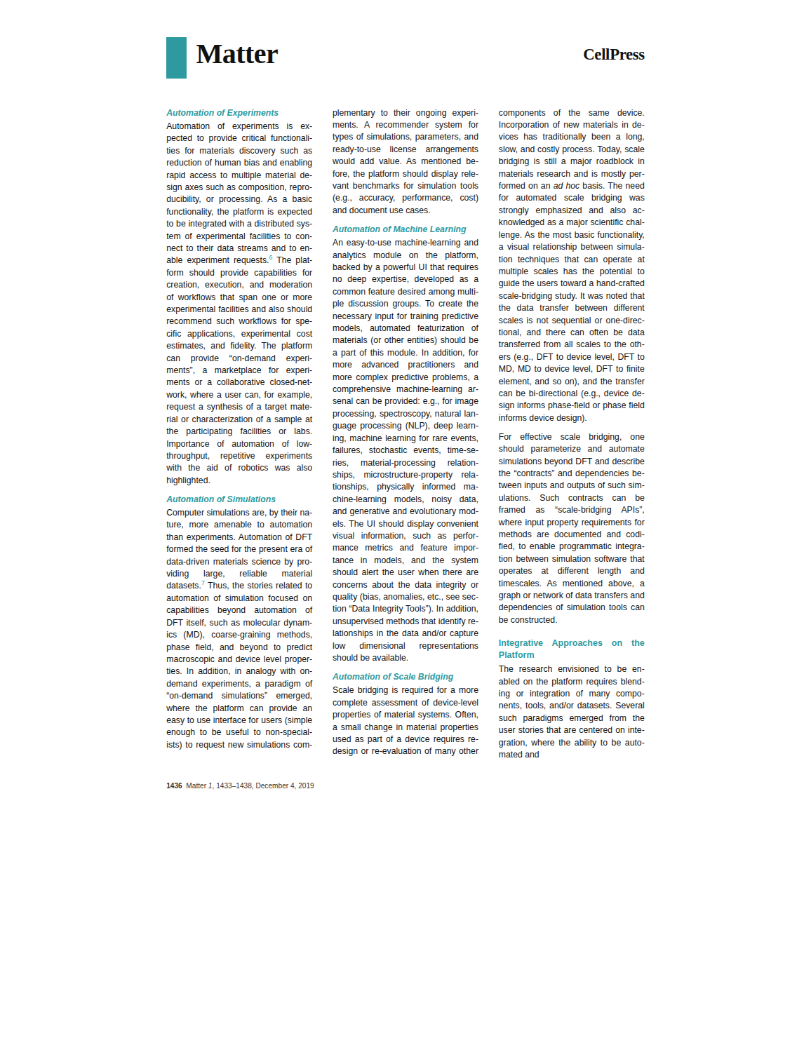Matter
Cell Press
Automation of Experiments
Automation of experiments is expected to provide critical functionalities for materials discovery such as reduction of human bias and enabling rapid access to multiple material design axes such as composition, reproducibility, or processing. As a basic functionality, the platform is expected to be integrated with a distributed system of experimental facilities to connect to their data streams and to enable experiment requests.6 The platform should provide capabilities for creation, execution, and moderation of workflows that span one or more experimental facilities and also should recommend such workflows for specific applications, experimental cost estimates, and fidelity. The platform can provide “on-demand experiments”, a marketplace for experiments or a collaborative closed-network, where a user can, for example, request a synthesis of a target material or characterization of a sample at the participating facilities or labs. Importance of automation of low-throughput, repetitive experiments with the aid of robotics was also highlighted.
Automation of Simulations
Computer simulations are, by their nature, more amenable to automation than experiments. Automation of DFT formed the seed for the present era of data-driven materials science by providing large, reliable material datasets.7 Thus, the stories related to automation of simulation focused on capabilities beyond automation of DFT itself, such as molecular dynamics (MD), coarse-graining methods, phase field, and beyond to predict macroscopic and device level properties. In addition, in analogy with on-demand experiments, a paradigm of “on-demand simulations” emerged, where the platform can provide an easy to use interface for users (simple enough to be useful to non-specialists) to request new simulations complementary to their ongoing experiments. A recommender system for types of simulations, parameters, and ready-to-use license arrangements would add value. As mentioned before, the platform should display relevant benchmarks for simulation tools (e.g., accuracy, performance, cost) and document use cases.
Automation of Machine Learning
An easy-to-use machine-learning and analytics module on the platform, backed by a powerful UI that requires no deep expertise, developed as a common feature desired among multiple discussion groups. To create the necessary input for training predictive models, automated featurization of materials (or other entities) should be a part of this module. In addition, for more advanced practitioners and more complex predictive problems, a comprehensive machine-learning arsenal can be provided: e.g., for image processing, spectroscopy, natural language processing (NLP), deep learning, machine learning for rare events, failures, stochastic events, time-series, material-processing relationships, microstructure-property relationships, physically informed machine-learning models, noisy data, and generative and evolutionary models. The UI should display convenient visual information, such as performance metrics and feature importance in models, and the system should alert the user when there are concerns about the data integrity or quality (bias, anomalies, etc., see section “Data Integrity Tools”). In addition, unsupervised methods that identify relationships in the data and/or capture low dimensional representations should be available.
Automation of Scale Bridging
Scale bridging is required for a more complete assessment of device-level properties of material systems. Often, a small change in material properties used as part of a device requires re-design or re-evaluation of many other components of the same device. Incorporation of new materials in devices has traditionally been a long, slow, and costly process. Today, scale bridging is still a major roadblock in materials research and is mostly performed on an ad hoc basis. The need for automated scale bridging was strongly emphasized and also acknowledged as a major scientific challenge. As the most basic functionality, a visual relationship between simulation techniques that can operate at multiple scales has the potential to guide the users toward a hand-crafted scale-bridging study. It was noted that the data transfer between different scales is not sequential or one-directional, and there can often be data transferred from all scales to the others (e.g., DFT to device level, DFT to MD, MD to device level, DFT to finite element, and so on), and the transfer can be bi-directional (e.g., device design informs phase-field or phase field informs device design).
For effective scale bridging, one should parameterize and automate simulations beyond DFT and describe the “contracts” and dependencies between inputs and outputs of such simulations. Such contracts can be framed as “scale-bridging APIs”, where input property requirements for methods are documented and codified, to enable programmatic integration between simulation software that operates at different length and timescales. As mentioned above, a graph or network of data transfers and dependencies of simulation tools can be constructed.
Integrative Approaches on the Platform
The research envisioned to be enabled on the platform requires blending or integration of many components, tools, and/or datasets. Several such paradigms emerged from the user stories that are centered on integration, where the ability to be automated and
1436 Matter 1, 1433–1438, December 4, 2019